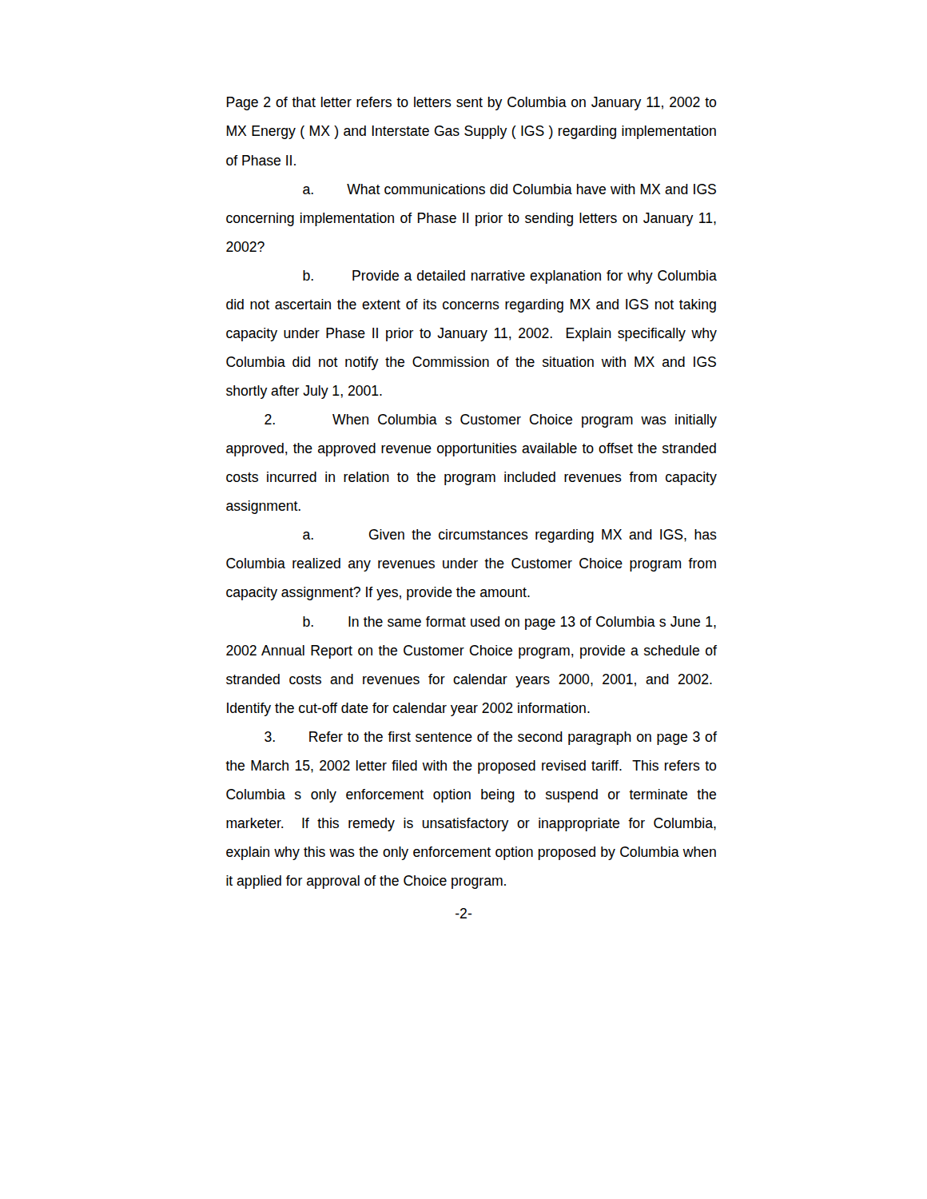Page 2 of that letter refers to letters sent by Columbia on January 11, 2002 to MX Energy ( MX ) and Interstate Gas Supply ( IGS ) regarding implementation of Phase II.
a. What communications did Columbia have with MX and IGS concerning implementation of Phase II prior to sending letters on January 11, 2002?
b. Provide a detailed narrative explanation for why Columbia did not ascertain the extent of its concerns regarding MX and IGS not taking capacity under Phase II prior to January 11, 2002. Explain specifically why Columbia did not notify the Commission of the situation with MX and IGS shortly after July 1, 2001.
2. When Columbia s Customer Choice program was initially approved, the approved revenue opportunities available to offset the stranded costs incurred in relation to the program included revenues from capacity assignment.
a. Given the circumstances regarding MX and IGS, has Columbia realized any revenues under the Customer Choice program from capacity assignment? If yes, provide the amount.
b. In the same format used on page 13 of Columbia s June 1, 2002 Annual Report on the Customer Choice program, provide a schedule of stranded costs and revenues for calendar years 2000, 2001, and 2002. Identify the cut-off date for calendar year 2002 information.
3. Refer to the first sentence of the second paragraph on page 3 of the March 15, 2002 letter filed with the proposed revised tariff. This refers to Columbia s only enforcement option being to suspend or terminate the marketer. If this remedy is unsatisfactory or inappropriate for Columbia, explain why this was the only enforcement option proposed by Columbia when it applied for approval of the Choice program.
-2-